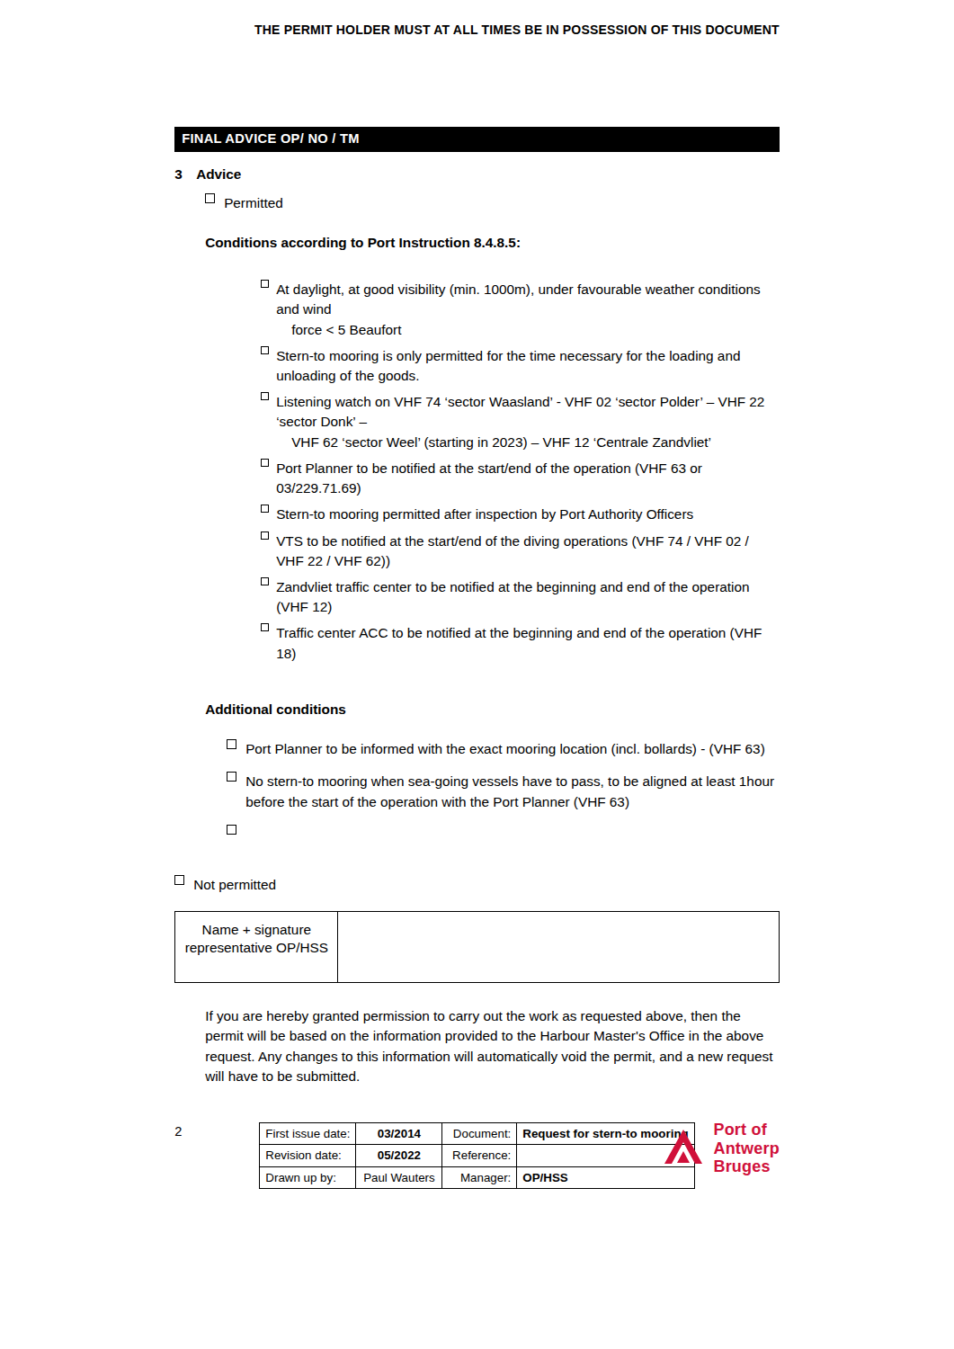THE PERMIT HOLDER MUST AT ALL TIMES BE IN POSSESSION OF THIS DOCUMENT
FINAL ADVICE OP/ NO / TM
3 Advice
Permitted
Conditions according to Port Instruction 8.4.8.5:
At daylight, at good visibility (min. 1000m), under favourable weather conditions and wind force < 5 Beaufort
Stern-to mooring is only permitted for the time necessary for the loading and unloading of the goods.
Listening watch on VHF 74 ‘sector Waasland’ - VHF 02 ‘sector Polder’ – VHF 22 ‘sector Donk’ – VHF 62 ‘sector Weel’ (starting in 2023) – VHF 12 ‘Centrale Zandvliet’
Port Planner to be notified at the start/end of the operation (VHF 63 or 03/229.71.69)
Stern-to mooring permitted after inspection by Port Authority Officers
VTS to be notified at the start/end of the diving operations (VHF 74 / VHF 02 / VHF 22 / VHF 62))
Zandvliet traffic center to be notified at the beginning and end of the operation (VHF 12)
Traffic center ACC to be notified at the beginning and end of the operation (VHF 18)
Additional conditions
Port Planner to be informed with the exact mooring location (incl. bollards) - (VHF 63)
No stern-to mooring when sea-going vessels have to pass, to be aligned at least 1hour before the start of the operation with the Port Planner (VHF 63)
Not permitted
| Name + signature representative OP/HSS | |
If you are hereby granted permission to carry out the work as requested above, then the permit will be based on the information provided to the Harbour Master's Office in the above request. Any changes to this information will automatically void the permit, and a new request will have to be submitted.
| First issue date: | 03/2014 | Document: | Request for stern-to mooring |
| Revision date: | 05/2022 | Reference: | |
| Drawn up by: | Paul Wauters | Manager: | OP/HSS |
2
Port of
Antwerp
Bruges